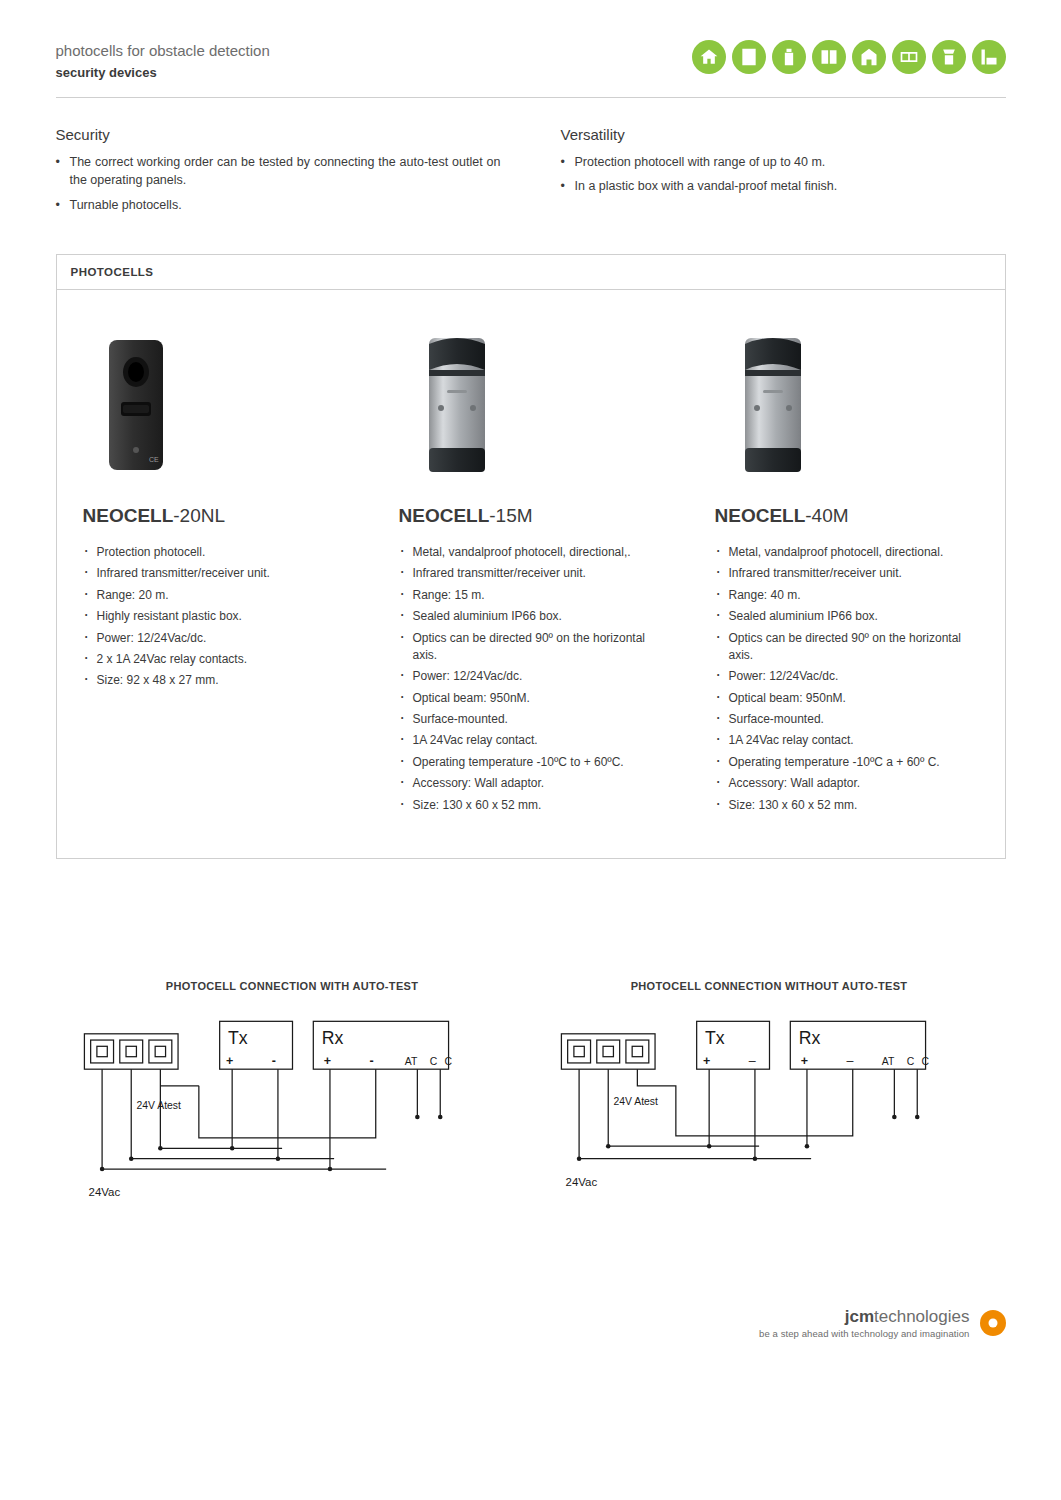photocells for obstacle detection
security devices
Security
The correct working order can be tested by connecting the auto-test outlet on the operating panels.
Turnable photocells.
Versatility
Protection photocell with range of up to 40 m.
In a plastic box with a vandal-proof metal finish.
PHOTOCELLS
CE
NEOCELL-20NL
Protection photocell.
Infrared transmitter/receiver unit.
Range: 20 m.
Highly resistant plastic box.
Power: 12/24Vac/dc.
2 x 1A 24Vac relay contacts.
Size: 92 x 48 x 27 mm.
NEOCELL-15M
Metal, vandalproof photocell, directional,.
Infrared transmitter/receiver unit.
Range: 15 m.
Sealed aluminium IP66 box.
Optics can be directed 90º on the horizontal axis.
Power: 12/24Vac/dc.
Optical beam: 950nM.
Surface-mounted.
1A 24Vac relay contact.
Operating temperature -10ºC to + 60ºC.
Accessory: Wall adaptor.
Size: 130 x 60 x 52 mm.
NEOCELL-40M
Metal, vandalproof photocell, directional.
Infrared transmitter/receiver unit.
Range: 40 m.
Sealed aluminium IP66 box.
Optics can be directed 90º on the horizontal axis.
Power: 12/24Vac/dc.
Optical beam: 950nM.
Surface-mounted.
1A 24Vac relay contact.
Operating temperature -10ºC a + 60º C.
Accessory: Wall adaptor.
Size: 130 x 60 x 52 mm.
PHOTOCELL CONNECTION WITH AUTO-TEST
Tx Rx + - + - AT C C 24V Atest 24Vac
PHOTOCELL CONNECTION WITHOUT AUTO-TEST
Tx Rx + – + – AT C C 24V Atest 24Vac
jcmtechnologies
be a step ahead with technology and imagination